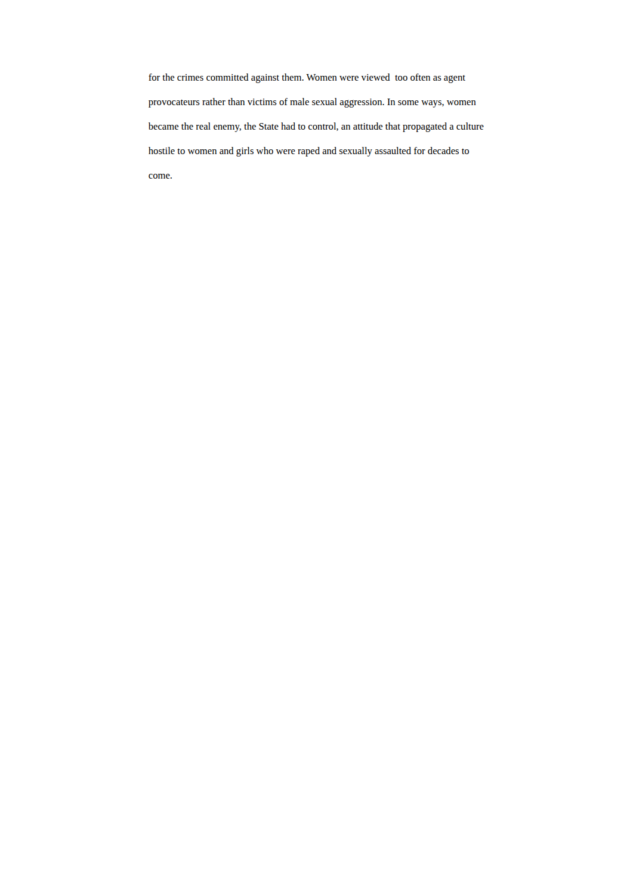for the crimes committed against them. Women were viewed too often as agent provocateurs rather than victims of male sexual aggression. In some ways, women became the real enemy, the State had to control, an attitude that propagated a culture hostile to women and girls who were raped and sexually assaulted for decades to come.